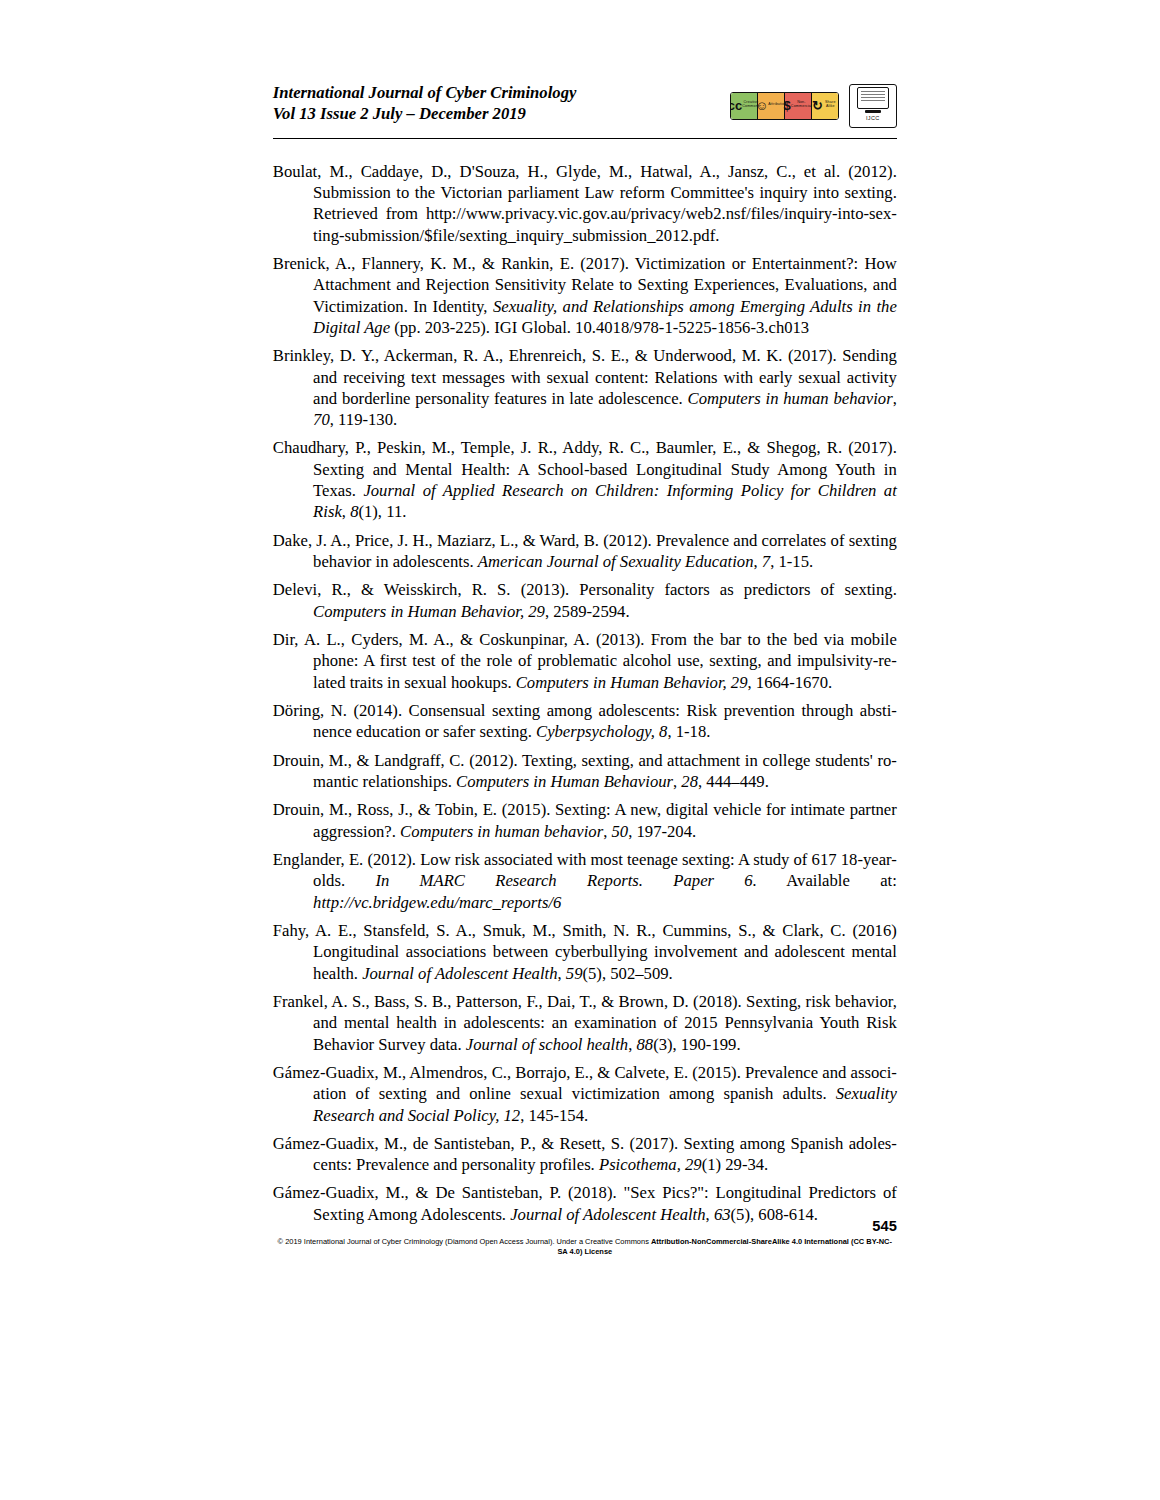International Journal of Cyber Criminology Vol 13 Issue 2 July – December 2019
cc Creative Commons
☺Attribution
$Non-Commercial
↻Share Alike
IJCC
Boulat, M., Caddaye, D., D'Souza, H., Glyde, M., Hatwal, A., Jansz, C., et al. (2012). Submission to the Victorian parliament Law reform Committee's inquiry into sexting. Retrieved from http://www.privacy.vic.gov.au/privacy/web2.nsf/files/inquiry-into-sexting-submission/$file/sexting_inquiry_submission_2012.pdf.
Brenick, A., Flannery, K. M., & Rankin, E. (2017). Victimization or Entertainment?: How Attachment and Rejection Sensitivity Relate to Sexting Experiences, Evaluations, and Victimization. In Identity, Sexuality, and Relationships among Emerging Adults in the Digital Age (pp. 203-225). IGI Global. 10.4018/978-1-5225-1856-3.ch013
Brinkley, D. Y., Ackerman, R. A., Ehrenreich, S. E., & Underwood, M. K. (2017). Sending and receiving text messages with sexual content: Relations with early sexual activity and borderline personality features in late adolescence. Computers in human behavior, 70, 119-130.
Chaudhary, P., Peskin, M., Temple, J. R., Addy, R. C., Baumler, E., & Shegog, R. (2017). Sexting and Mental Health: A School-based Longitudinal Study Among Youth in Texas. Journal of Applied Research on Children: Informing Policy for Children at Risk, 8(1), 11.
Dake, J. A., Price, J. H., Maziarz, L., & Ward, B. (2012). Prevalence and correlates of sexting behavior in adolescents. American Journal of Sexuality Education, 7, 1-15.
Delevi, R., & Weisskirch, R. S. (2013). Personality factors as predictors of sexting. Computers in Human Behavior, 29, 2589-2594.
Dir, A. L., Cyders, M. A., & Coskunpinar, A. (2013). From the bar to the bed via mobile phone: A first test of the role of problematic alcohol use, sexting, and impulsivity-related traits in sexual hookups. Computers in Human Behavior, 29, 1664-1670.
Döring, N. (2014). Consensual sexting among adolescents: Risk prevention through abstinence education or safer sexting. Cyberpsychology, 8, 1-18.
Drouin, M., & Landgraff, C. (2012). Texting, sexting, and attachment in college students' romantic relationships. Computers in Human Behaviour, 28, 444–449.
Drouin, M., Ross, J., & Tobin, E. (2015). Sexting: A new, digital vehicle for intimate partner aggression?. Computers in human behavior, 50, 197-204.
Englander, E. (2012). Low risk associated with most teenage sexting: A study of 617 18-year-olds. In MARC Research Reports. Paper 6. Available at: http://vc.bridgew.edu/marc_reports/6
Fahy, A. E., Stansfeld, S. A., Smuk, M., Smith, N. R., Cummins, S., & Clark, C. (2016) Longitudinal associations between cyberbullying involvement and adolescent mental health. Journal of Adolescent Health, 59(5), 502–509.
Frankel, A. S., Bass, S. B., Patterson, F., Dai, T., & Brown, D. (2018). Sexting, risk behavior, and mental health in adolescents: an examination of 2015 Pennsylvania Youth Risk Behavior Survey data. Journal of school health, 88(3), 190-199.
Gámez-Guadix, M., Almendros, C., Borrajo, E., & Calvete, E. (2015). Prevalence and association of sexting and online sexual victimization among spanish adults. Sexuality Research and Social Policy, 12, 145-154.
Gámez-Guadix, M., de Santisteban, P., & Resett, S. (2017). Sexting among Spanish adolescents: Prevalence and personality profiles. Psicothema, 29(1) 29-34.
Gámez-Guadix, M., & De Santisteban, P. (2018). "Sex Pics?": Longitudinal Predictors of Sexting Among Adolescents. Journal of Adolescent Health, 63(5), 608-614.
545
© 2019 International Journal of Cyber Criminology (Diamond Open Access Journal). Under a Creative Commons Attribution-NonCommercial-ShareAlike 4.0 International (CC BY-NC-SA 4.0) License